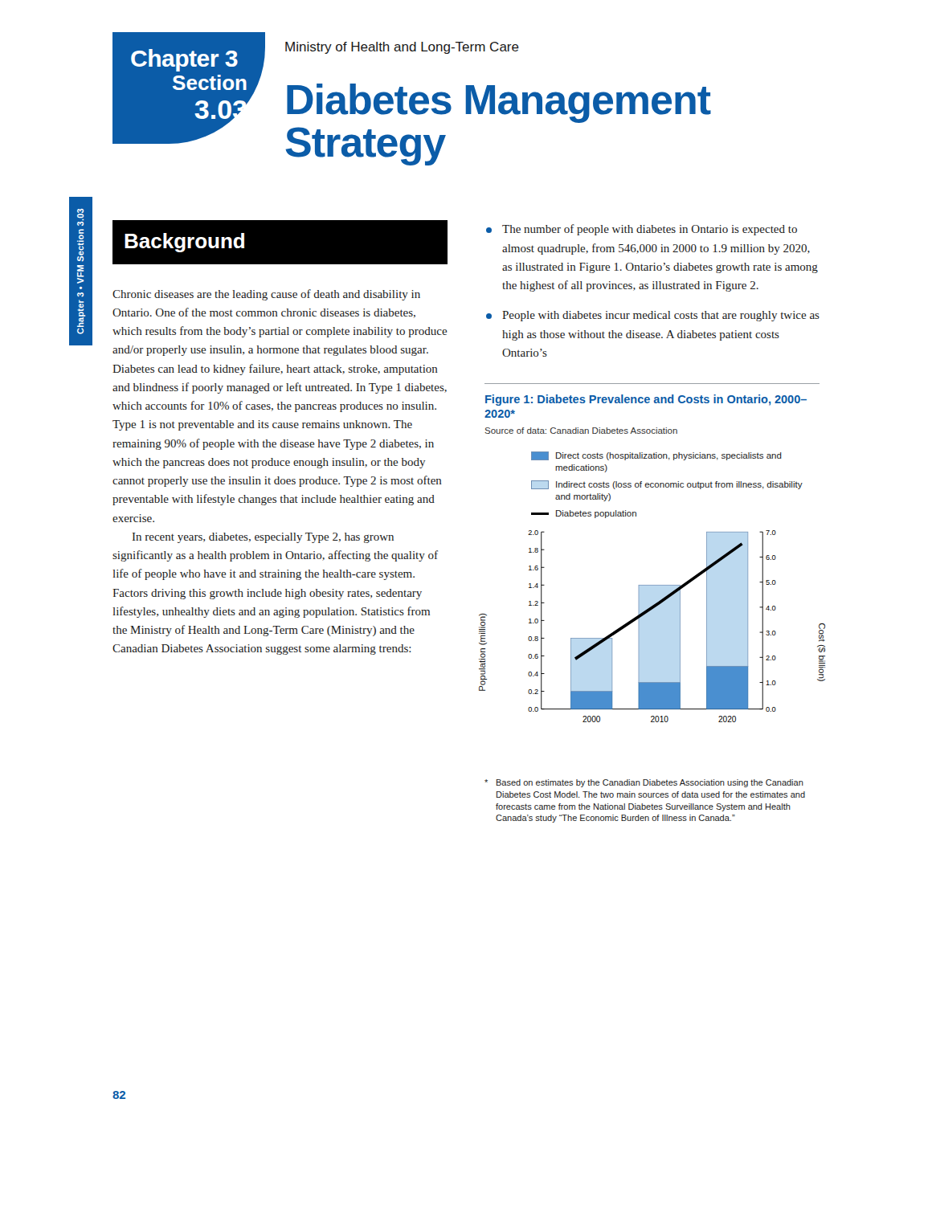Chapter 3 • VFM Section 3.03
Chapter 3
Section
3.03
Ministry of Health and Long-Term Care
Diabetes Management
Strategy
Background
Chronic diseases are the leading cause of death and disability in Ontario. One of the most common chronic diseases is diabetes, which results from the body’s partial or complete inability to produce and/or properly use insulin, a hormone that regulates blood sugar. Diabetes can lead to kidney failure, heart attack, stroke, amputation and blindness if poorly managed or left untreated. In Type 1 diabetes, which accounts for 10% of cases, the pancreas produces no insulin. Type 1 is not preventable and its cause remains unknown. The remaining 90% of people with the disease have Type 2 diabetes, in which the pancreas does not produce enough insulin, or the body cannot properly use the insulin it does produce. Type 2 is most often preventable with lifestyle changes that include healthier eating and exercise.
In recent years, diabetes, especially Type 2, has grown significantly as a health problem in Ontario, affecting the quality of life of people who have it and straining the health-care system. Factors driving this growth include high obesity rates, sedentary lifestyles, unhealthy diets and an aging population. Statistics from the Ministry of Health and Long-Term Care (Ministry) and the Canadian Diabetes Association suggest some alarming trends:
The number of people with diabetes in Ontario is expected to almost quadruple, from 546,000 in 2000 to 1.9 million by 2020, as illustrated in Figure 1. Ontario’s diabetes growth rate is among the highest of all provinces, as illustrated in Figure 2.
People with diabetes incur medical costs that are roughly twice as high as those without the disease. A diabetes patient costs Ontario’s
Figure 1: Diabetes Prevalence and Costs in Ontario, 2000–2020*
Source of data: Canadian Diabetes Association
Direct costs (hospitalization, physicians, specialists and medications)
Indirect costs (loss of economic output from illness, disability and mortality)
Diabetes population
Population (million)
Cost ($ billion)
2.0 1.8 1.6 1.4 1.2 1.0 0.8 0.6 0.4 0.2 0.0 7.0 6.0 5.0 4.0 3.0 2.0 1.0 0.0 2000 2010 2020
* Based on estimates by the Canadian Diabetes Association using the Canadian Diabetes Cost Model. The two main sources of data used for the estimates and forecasts came from the National Diabetes Surveillance System and Health Canada’s study “The Economic Burden of Illness in Canada.”
82